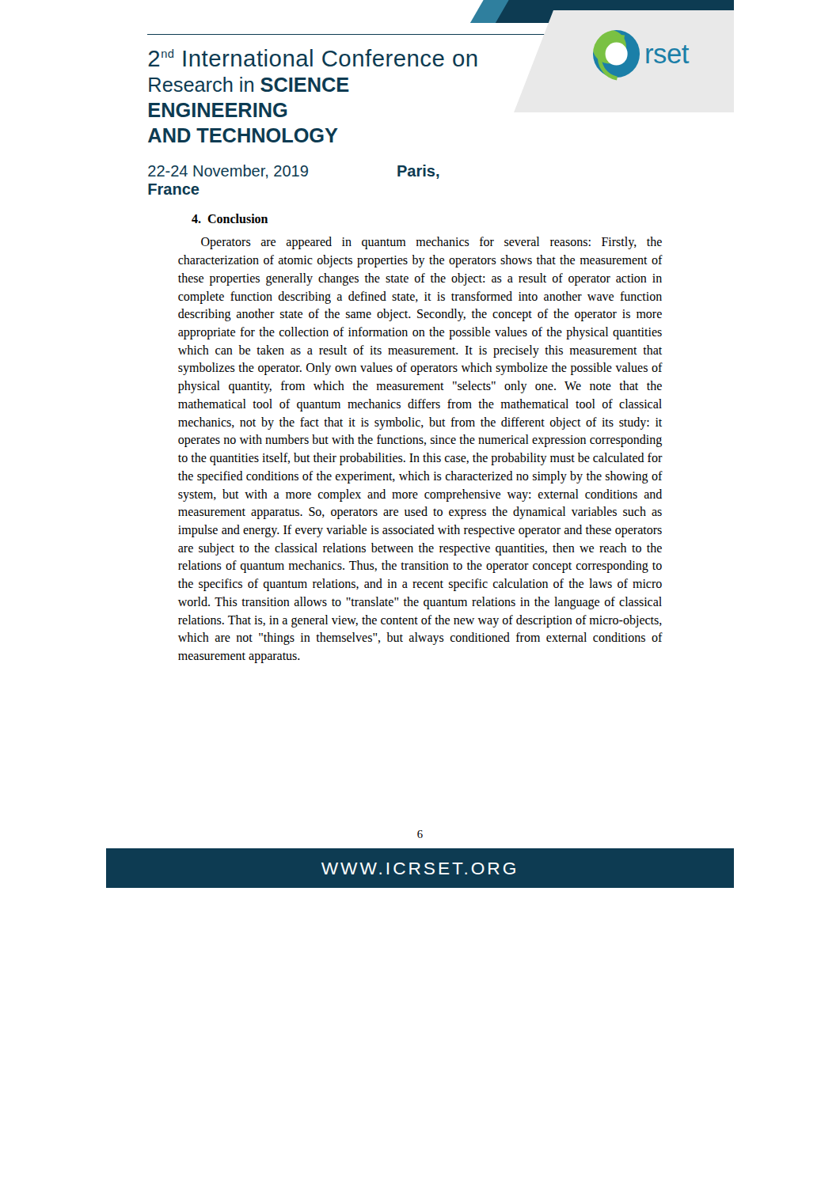2nd International Conference on
Research in SCIENCE ENGINEERING
AND TECHNOLOGY
22-24 November, 2019 Paris, France
rset
4. Conclusion
Operators are appeared in quantum mechanics for several reasons: Firstly, the characterization of atomic objects properties by the operators shows that the measurement of these properties generally changes the state of the object: as a result of operator action in complete function describing a defined state, it is transformed into another wave function describing another state of the same object. Secondly, the concept of the operator is more appropriate for the collection of information on the possible values of the physical quantities which can be taken as a result of its measurement. It is precisely this measurement that symbolizes the operator. Only own values of operators which symbolize the possible values of physical quantity, from which the measurement "selects" only one. We note that the mathematical tool of quantum mechanics differs from the mathematical tool of classical mechanics, not by the fact that it is symbolic, but from the different object of its study: it operates no with numbers but with the functions, since the numerical expression corresponding to the quantities itself, but their probabilities. In this case, the probability must be calculated for the specified conditions of the experiment, which is characterized no simply by the showing of system, but with a more complex and more comprehensive way: external conditions and measurement apparatus. So, operators are used to express the dynamical variables such as impulse and energy. If every variable is associated with respective operator and these operators are subject to the classical relations between the respective quantities, then we reach to the relations of quantum mechanics. Thus, the transition to the operator concept corresponding to the specifics of quantum relations, and in a recent specific calculation of the laws of micro world. This transition allows to "translate" the quantum relations in the language of classical relations. That is, in a general view, the content of the new way of description of micro-objects, which are not "things in themselves", but always conditioned from external conditions of measurement apparatus.
6
WWW.ICRSET.ORG